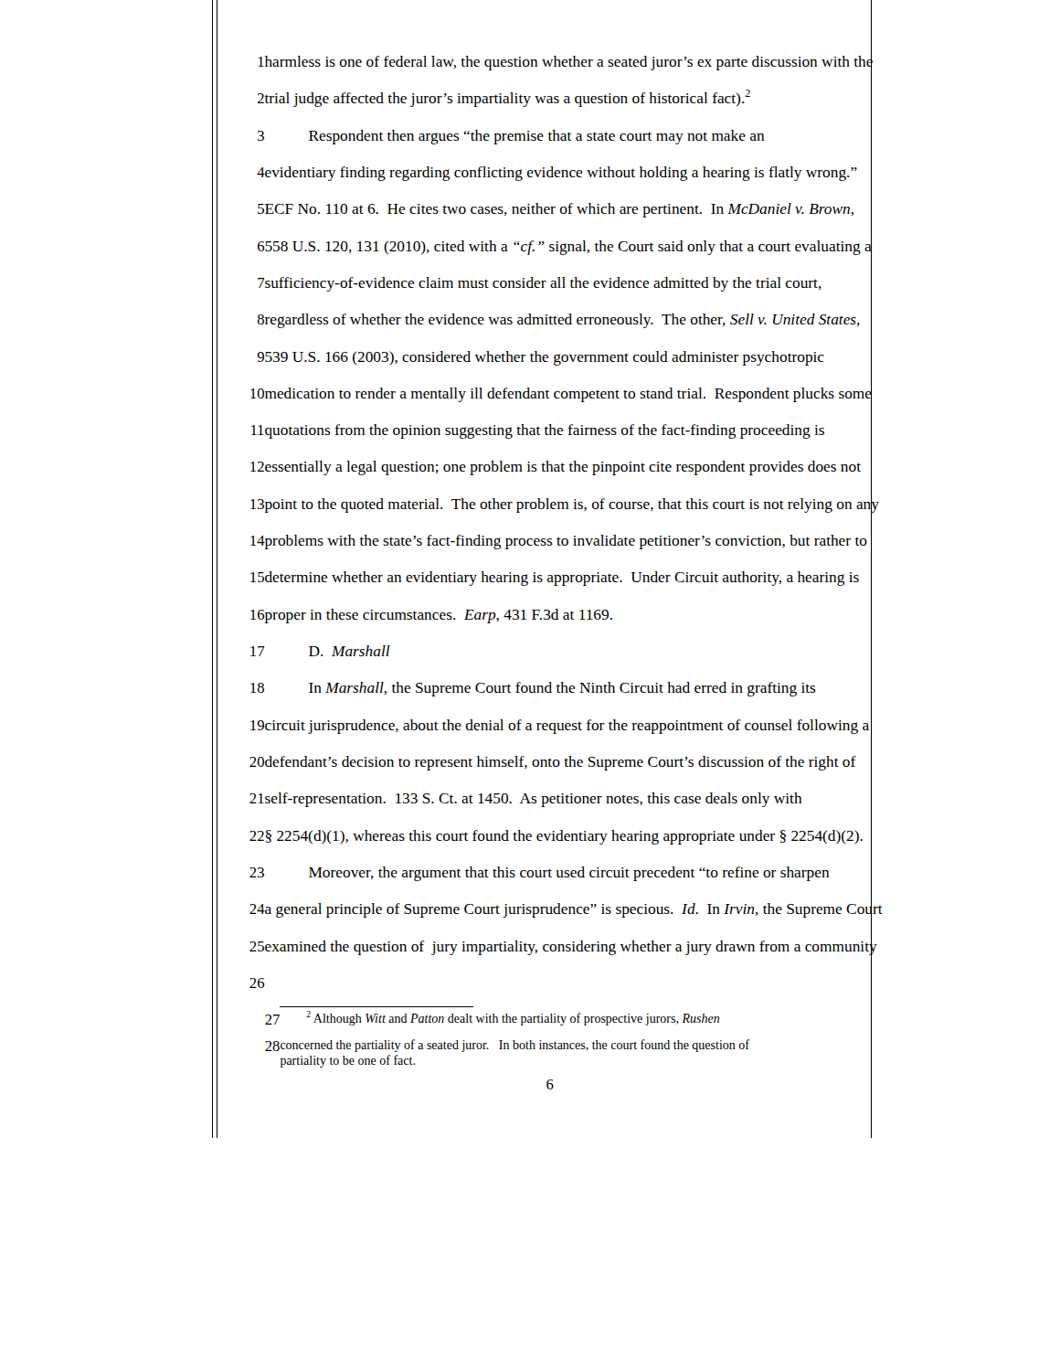| 1 | harmless is one of federal law, the question whether a seated juror’s ex parte discussion with the |
| 2 | trial judge affected the juror’s impartiality was a question of historical fact). 2 |
| 3 | Respondent then argues “the premise that a state court may not make an |
| 4 | evidentiary finding regarding conflicting evidence without holding a hearing is flatly wrong.” |
| 5 | ECF No. 110 at 6. He cites two cases, neither of which are pertinent. In McDaniel v. Brown , |
| 6 | 558 U.S. 120, 131 (2010), cited with a “cf.” signal, the Court said only that a court evaluating a |
| 7 | sufficiency-of-evidence claim must consider all the evidence admitted by the trial court, |
| 8 | regardless of whether the evidence was admitted erroneously. The other, Sell v. United States , |
| 9 | 539 U.S. 166 (2003), considered whether the government could administer psychotropic |
| 10 | medication to render a mentally ill defendant competent to stand trial. Respondent plucks some |
| 11 | quotations from the opinion suggesting that the fairness of the fact-finding proceeding is |
| 12 | essentially a legal question; one problem is that the pinpoint cite respondent provides does not |
| 13 | point to the quoted material. The other problem is, of course, that this court is not relying on any |
| 14 | problems with the state’s fact-finding process to invalidate petitioner’s conviction, but rather to |
| 15 | determine whether an evidentiary hearing is appropriate. Under Circuit authority, a hearing is |
| 16 | proper in these circumstances. Earp , 431 F.3d at 1169. |
| 17 | D. Marshall |
| 18 | In Marshall , the Supreme Court found the Ninth Circuit had erred in grafting its |
| 19 | circuit jurisprudence, about the denial of a request for the reappointment of counsel following a |
| 20 | defendant’s decision to represent himself, onto the Supreme Court’s discussion of the right of |
| 21 | self-representation. 133 S. Ct. at 1450. As petitioner notes, this case deals only with |
| 22 | § 2254(d)(1), whereas this court found the evidentiary hearing appropriate under § 2254(d)(2). |
| 23 | Moreover, the argument that this court used circuit precedent “to refine or sharpen |
| 24 | a general principle of Supreme Court jurisprudence” is specious. Id . In Irvin , the Supreme Court |
| 25 | examined the question of jury impartiality, considering whether a jury drawn from a community |
| 26 | |
| 27 | 2 Although Witt and Patton dealt with the partiality of prospective jurors, Rushen |
| 28 | concerned the partiality of a seated juror. In both instances, the court found the question of partiality to be one of fact. |
6